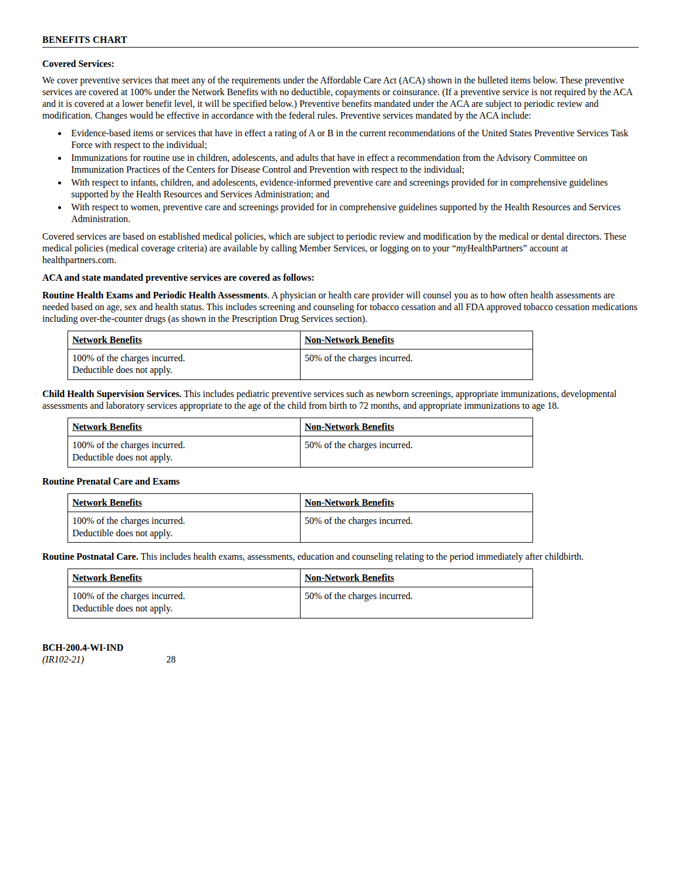BENEFITS CHART
Covered Services:
We cover preventive services that meet any of the requirements under the Affordable Care Act (ACA) shown in the bulleted items below. These preventive services are covered at 100% under the Network Benefits with no deductible, copayments or coinsurance. (If a preventive service is not required by the ACA and it is covered at a lower benefit level, it will be specified below.) Preventive benefits mandated under the ACA are subject to periodic review and modification. Changes would be effective in accordance with the federal rules. Preventive services mandated by the ACA include:
Evidence-based items or services that have in effect a rating of A or B in the current recommendations of the United States Preventive Services Task Force with respect to the individual;
Immunizations for routine use in children, adolescents, and adults that have in effect a recommendation from the Advisory Committee on Immunization Practices of the Centers for Disease Control and Prevention with respect to the individual;
With respect to infants, children, and adolescents, evidence-informed preventive care and screenings provided for in comprehensive guidelines supported by the Health Resources and Services Administration; and
With respect to women, preventive care and screenings provided for in comprehensive guidelines supported by the Health Resources and Services Administration.
Covered services are based on established medical policies, which are subject to periodic review and modification by the medical or dental directors. These medical policies (medical coverage criteria) are available by calling Member Services, or logging on to your “my HealthPartners” account at healthpartners.com.
ACA and state mandated preventive services are covered as follows:
Routine Health Exams and Periodic Health Assessments. A physician or health care provider will counsel you as to how often health assessments are needed based on age, sex and health status. This includes screening and counseling for tobacco cessation and all FDA approved tobacco cessation medications including over-the-counter drugs (as shown in the Prescription Drug Services section).
| Network Benefits | Non-Network Benefits |
| 100% of the charges incurred. Deductible does not apply. | 50% of the charges incurred. |
Child Health Supervision Services. This includes pediatric preventive services such as newborn screenings, appropriate immunizations, developmental assessments and laboratory services appropriate to the age of the child from birth to 72 months, and appropriate immunizations to age 18.
| Network Benefits | Non-Network Benefits |
| 100% of the charges incurred. Deductible does not apply. | 50% of the charges incurred. |
Routine Prenatal Care and Exams
| Network Benefits | Non-Network Benefits |
| 100% of the charges incurred. Deductible does not apply. | 50% of the charges incurred. |
Routine Postnatal Care. This includes health exams, assessments, education and counseling relating to the period immediately after childbirth.
| Network Benefits | Non-Network Benefits |
| 100% of the charges incurred. Deductible does not apply. | 50% of the charges incurred. |
BCH-200.4-WI-IND
(IR102-21)
28